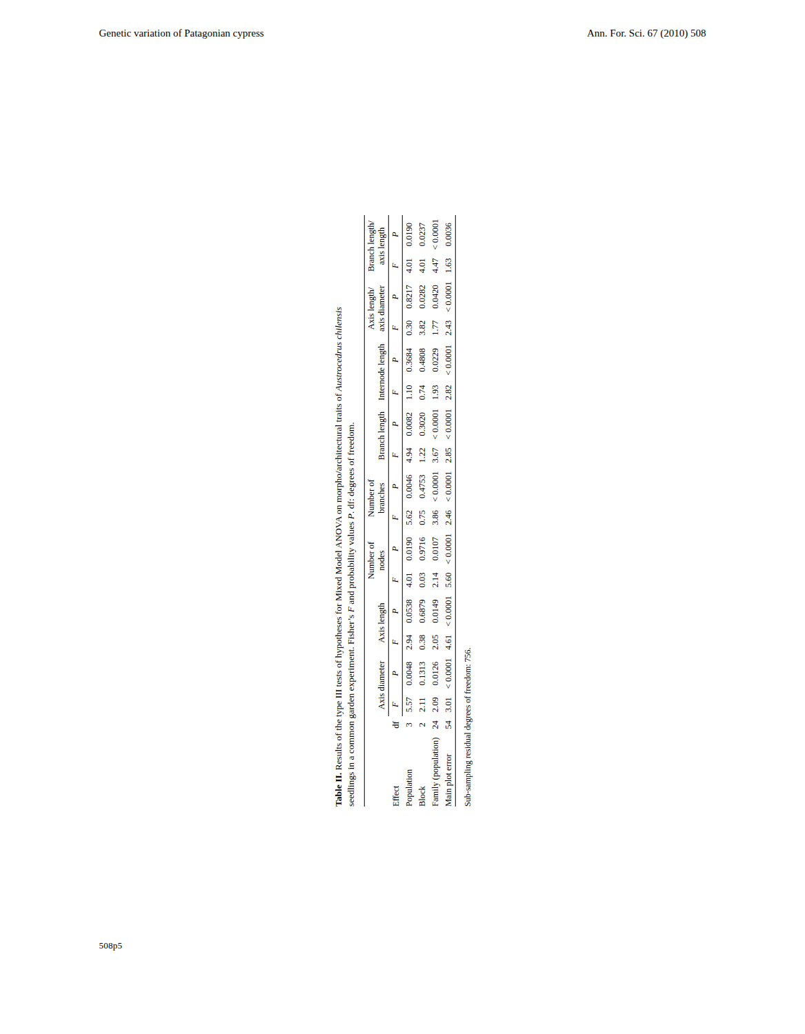Genetic variation of Patagonian cypress
Ann. For. Sci. 67 (2010) 508
508p5
Table II. Results of the type III tests of hypotheses for Mixed Model ANOVA on morpho/architectural traits of Austrocedrus chilensis seedlings in a common garden experiment. Fisher’s F and probability values P. df: degrees of freedom.
| Effect | df | Axis diameter | Axis length | Number of nodes | Number of branches | Branch length | Internode length | Axis length/ axis diameter | Branch length/ axis length |
| --- | --- | --- | --- | --- | --- | --- | --- | --- | --- |
| F | P | F | P | F | P | F | P | F | P | F | P | F | P | F | P |
| Population | 3 | 5.57 | 0.0048 | 2.94 | 0.0538 | 4.01 | 0.0190 | 5.62 | 0.0046 | 4.94 | 0.0082 | 1.10 | 0.3684 | 0.30 | 0.8217 | 4.01 | 0.0190 |
| Block | 2 | 2.11 | 0.1313 | 0.38 | 0.6879 | 0.03 | 0.9716 | 0.75 | 0.4753 | 1.22 | 0.3020 | 0.74 | 0.4808 | 3.82 | 0.0282 | 4.01 | 0.0237 |
| Family (population) | 24 | 2.09 | 0.0126 | 2.05 | 0.0149 | 2.14 | 0.0107 | 3.86 | < 0.0001 | 3.67 | < 0.0001 | 1.93 | 0.0229 | 1.77 | 0.0420 | 4.47 | < 0.0001 |
| Main plot error | 54 | 3.01 | < 0.0001 | 4.61 | < 0.0001 | 5.60 | < 0.0001 | 2.46 | < 0.0001 | 2.85 | < 0.0001 | 2.82 | < 0.0001 | 2.43 | < 0.0001 | 1.63 | 0.0036 |
Sub-sampling residual degrees of freedom: 756.